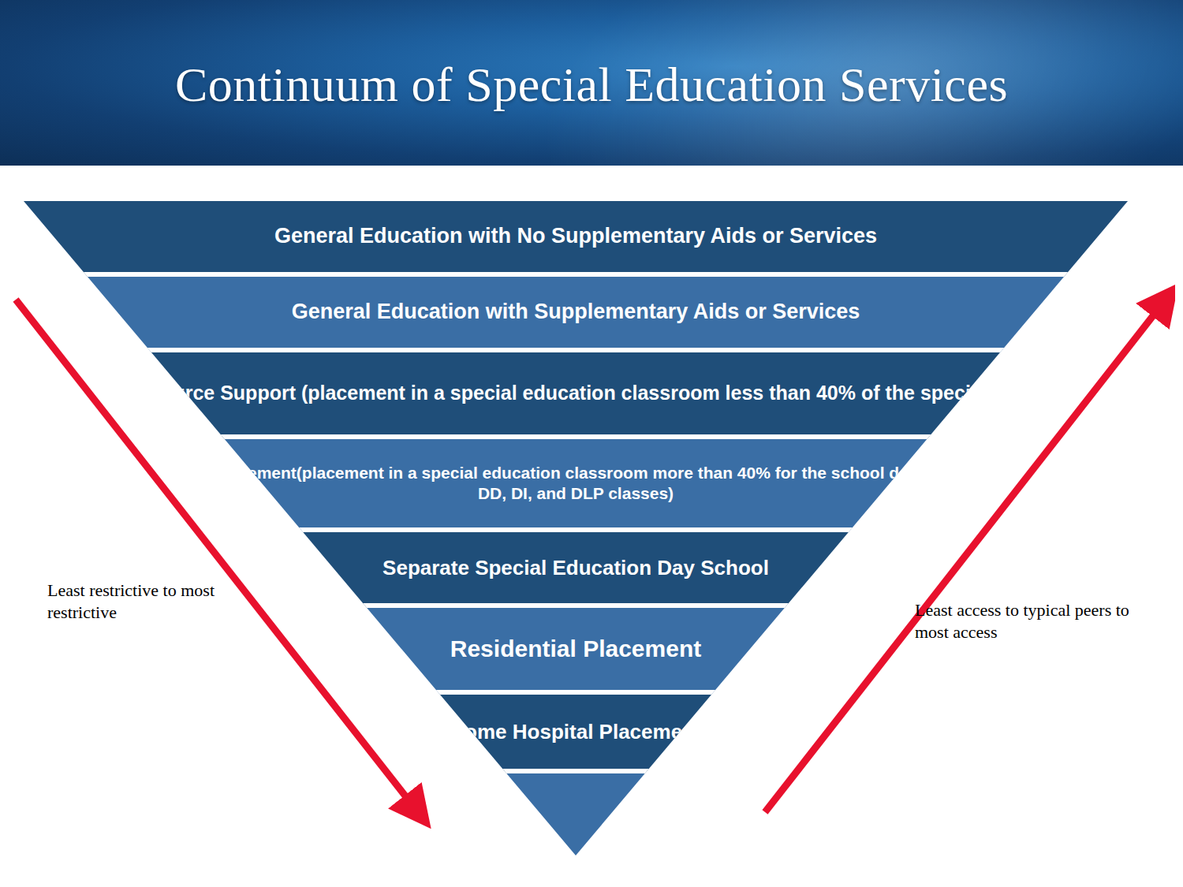Continuum of Special Education Services
Least restrictive to most restrictive
Least access to typical peers to most access
General Education with No Supplementary Aids or Services
General Education with Supplementary Aids or Services
Resource Support (placement in a special education classroom less than 40% of the special day
Self-Contained Placement(placement in a special education classroom more than 40% for the school day (ex. Instructional, DD, DI, and DLP classes)
Separate Special Education Day School
Residential Placement
Home Hospital Placement